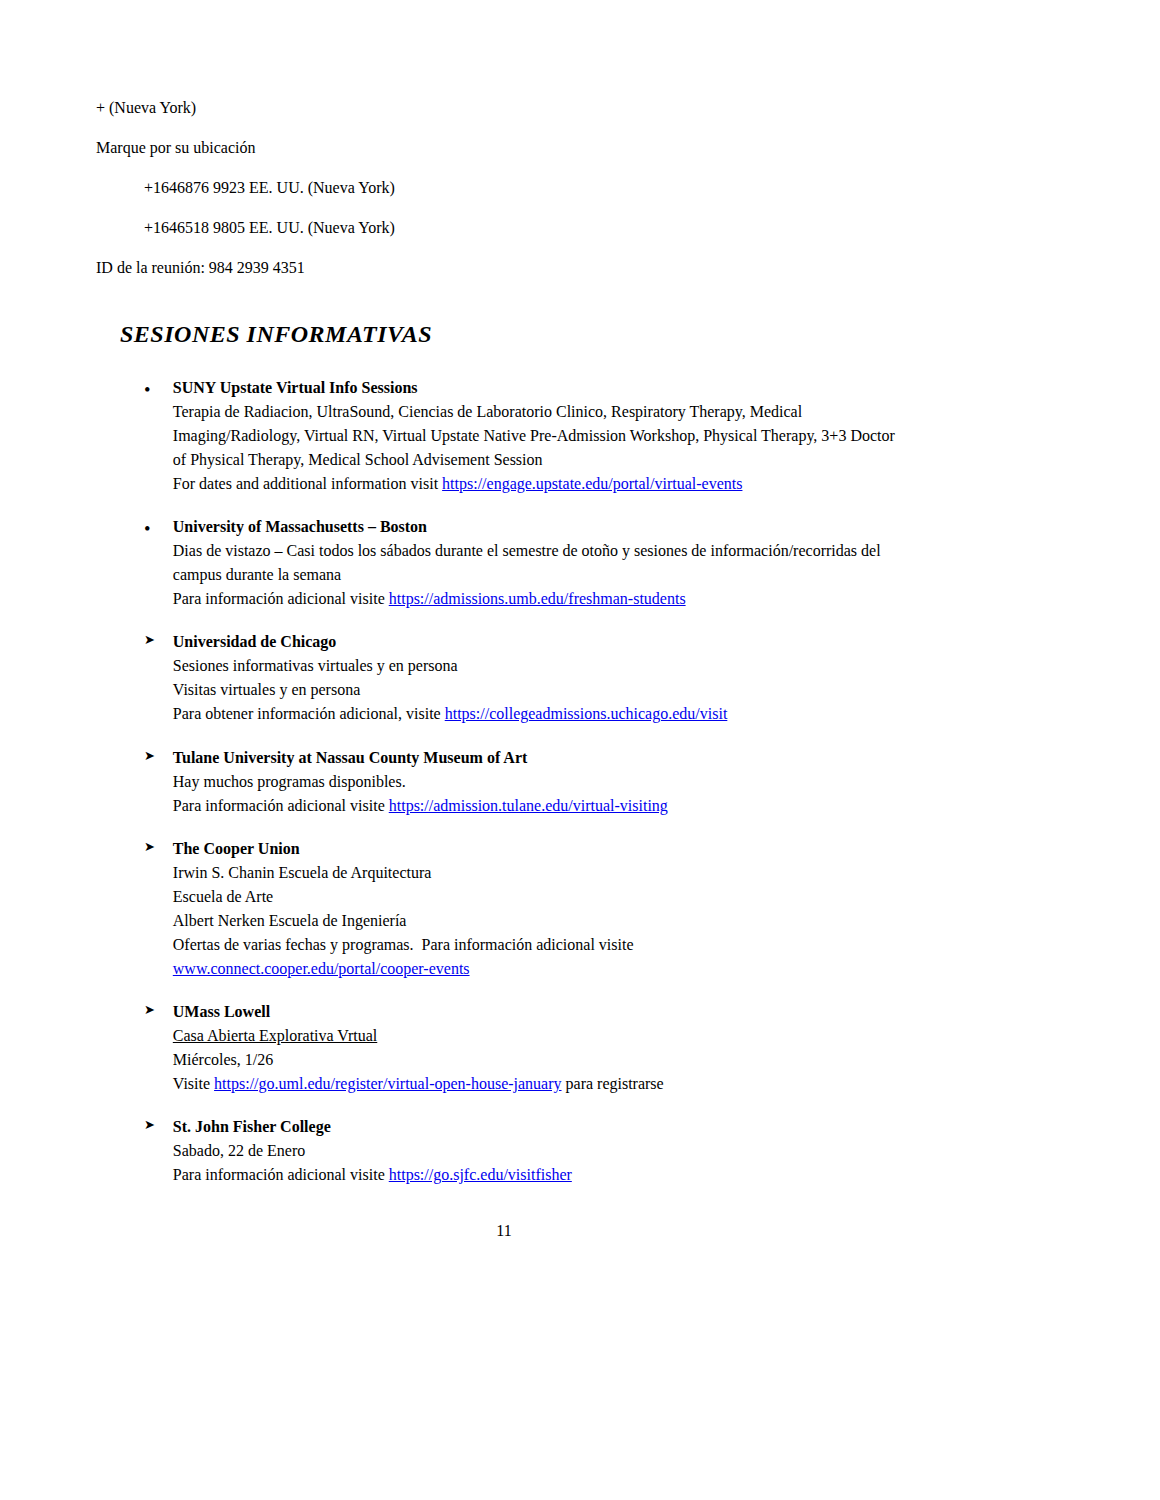+ (Nueva York)
Marque por su ubicación
+1646876 9923 EE. UU. (Nueva York)
+1646518 9805 EE. UU. (Nueva York)
ID de la reunión: 984 2939 4351
SESIONES INFORMATIVAS
SUNY Upstate Virtual Info Sessions
Terapia de Radiacion, UltraSound, Ciencias de Laboratorio Clinico, Respiratory Therapy, Medical Imaging/Radiology, Virtual RN, Virtual Upstate Native Pre-Admission Workshop, Physical Therapy, 3+3 Doctor of Physical Therapy, Medical School Advisement Session
For dates and additional information visit https://engage.upstate.edu/portal/virtual-events
University of Massachusetts – Boston
Dias de vistazo – Casi todos los sábados durante el semestre de otoño y sesiones de información/recorridas del campus durante la semana
Para información adicional visite https://admissions.umb.edu/freshman-students
Universidad de Chicago
Sesiones informativas virtuales y en persona
Visitas virtuales y en persona
Para obtener información adicional, visite https://collegeadmissions.uchicago.edu/visit
Tulane University at Nassau County Museum of Art
Hay muchos programas disponibles.
Para información adicional visite https://admission.tulane.edu/virtual-visiting
The Cooper Union
Irwin S. Chanin Escuela de Arquitectura
Escuela de Arte
Albert Nerken Escuela de Ingeniería
Ofertas de varias fechas y programas. Para información adicional visite
www.connect.cooper.edu/portal/cooper-events
UMass Lowell
Casa Abierta Explorativa Vrtual
Miércoles, 1/26
Visite https://go.uml.edu/register/virtual-open-house-january para registrarse
St. John Fisher College
Sabado, 22 de Enero
Para información adicional visite https://go.sjfc.edu/visitfisher
11